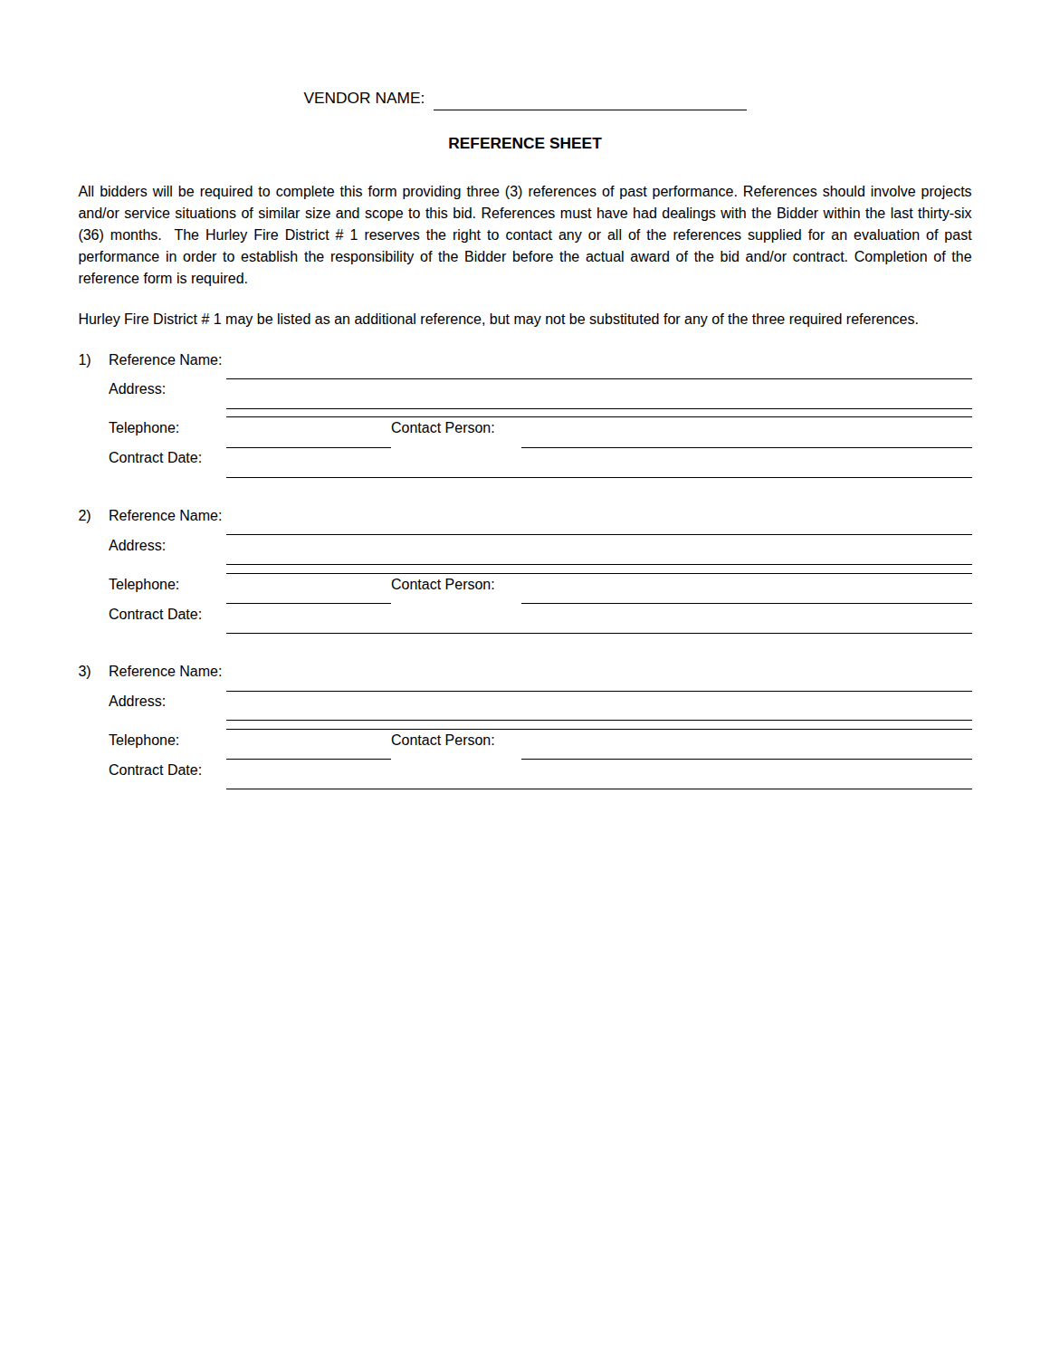VENDOR NAME:
REFERENCE SHEET
All bidders will be required to complete this form providing three (3) references of past performance. References should involve projects and/or service situations of similar size and scope to this bid. References must have had dealings with the Bidder within the last thirty-six (36) months. The Hurley Fire District # 1 reserves the right to contact any or all of the references supplied for an evaluation of past performance in order to establish the responsibility of the Bidder before the actual award of the bid and/or contract. Completion of the reference form is required.
Hurley Fire District # 1 may be listed as an additional reference, but may not be substituted for any of the three required references.
| 1) | Reference Name: | |
| | Address: | |
| | Telephone: | | Contact Person: | |
| | Contract Date: | |
| 2) | Reference Name: | |
| | Address: | |
| | Telephone: | | Contact Person: | |
| | Contract Date: | |
| 3) | Reference Name: | |
| | Address: | |
| | Telephone: | | Contact Person: | |
| | Contract Date: | |